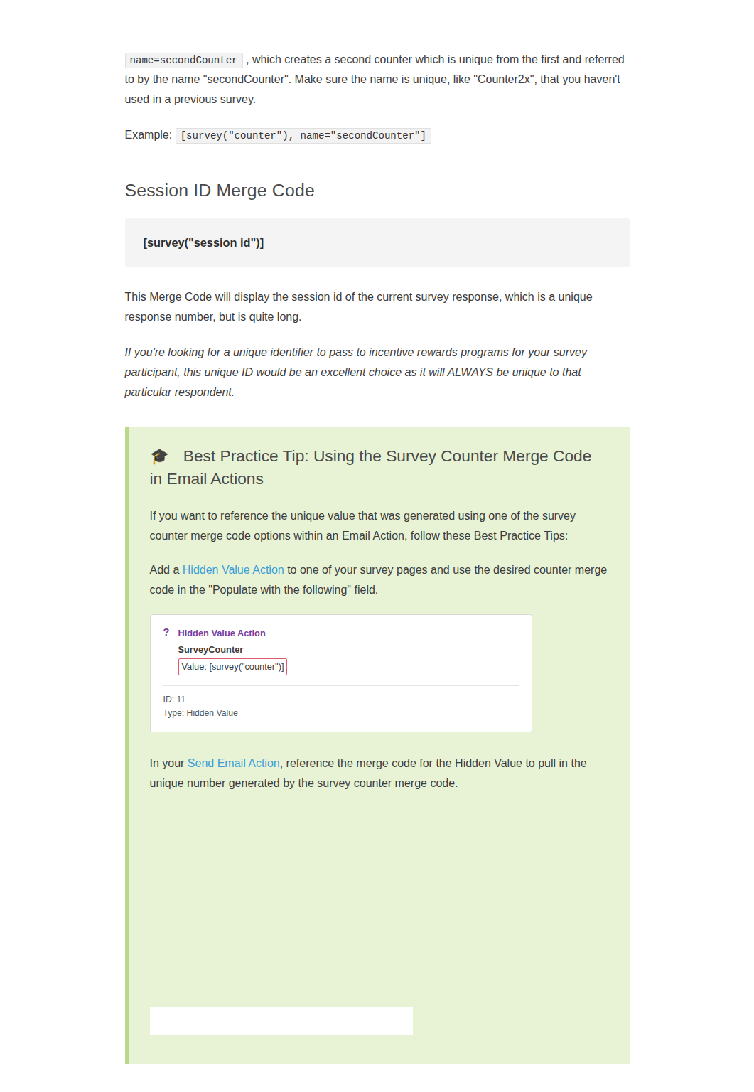name=secondCounter , which creates a second counter which is unique from the first and referred to by the name "secondCounter". Make sure the name is unique, like "Counter2x", that you haven't used in a previous survey.
Example: [survey("counter"), name="secondCounter"]
Session ID Merge Code
[survey("session id")]
This Merge Code will display the session id of the current survey response, which is a unique response number, but is quite long.
If you're looking for a unique identifier to pass to incentive rewards programs for your survey participant, this unique ID would be an excellent choice as it will ALWAYS be unique to that particular respondent.
🎓 Best Practice Tip: Using the Survey Counter Merge Code in Email Actions
If you want to reference the unique value that was generated using one of the survey counter merge code options within an Email Action, follow these Best Practice Tips:
Add a Hidden Value Action to one of your survey pages and use the desired counter merge code in the "Populate with the following" field.
?
Hidden Value Action
SurveyCounter
Value: [survey("counter")]
ID: 11 Type: Hidden Value
In your Send Email Action, reference the merge code for the Hidden Value to pull in the unique number generated by the survey counter merge code.